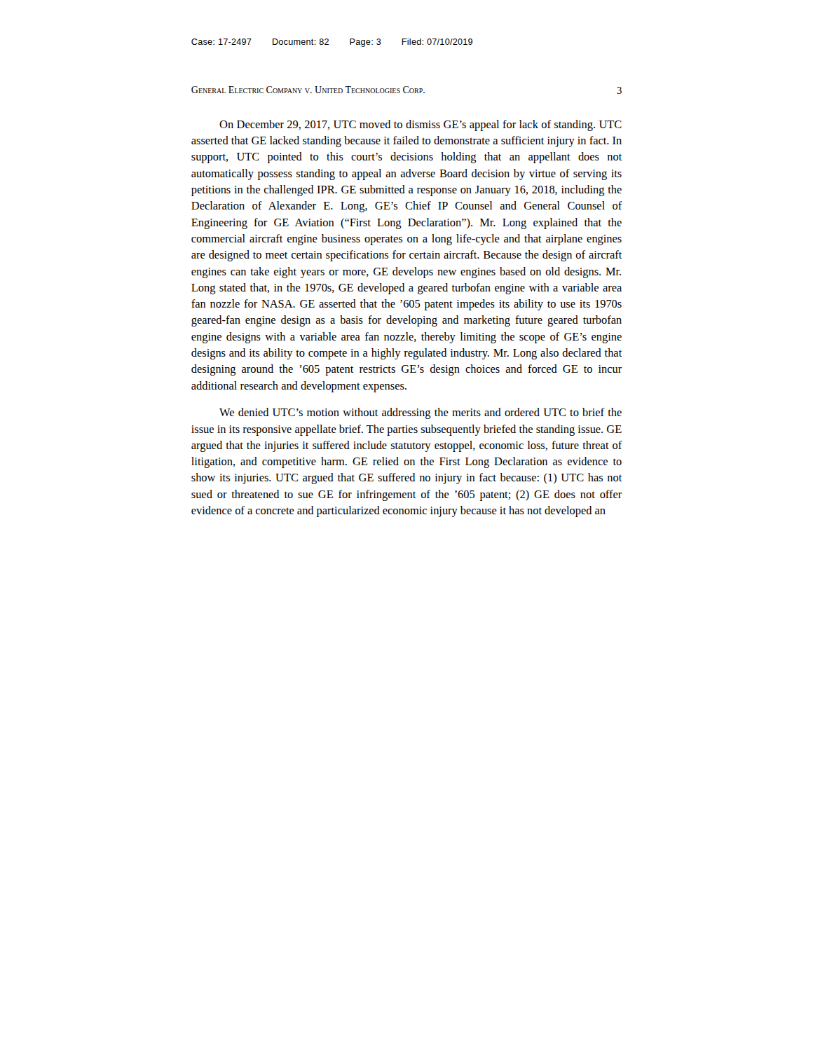Case: 17-2497 Document: 82 Page: 3 Filed: 07/10/2019
3 General Electric Company v. United Technologies Corp.
On December 29, 2017, UTC moved to dismiss GE’s appeal for lack of standing. UTC asserted that GE lacked standing because it failed to demonstrate a sufficient injury in fact. In support, UTC pointed to this court’s decisions holding that an appellant does not automatically possess standing to appeal an adverse Board decision by virtue of serving its petitions in the challenged IPR. GE submitted a response on January 16, 2018, including the Declaration of Alexander E. Long, GE’s Chief IP Counsel and General Counsel of Engineering for GE Aviation (“First Long Declaration”). Mr. Long explained that the commercial aircraft engine business operates on a long life-cycle and that airplane engines are designed to meet certain specifications for certain aircraft. Because the design of aircraft engines can take eight years or more, GE develops new engines based on old designs. Mr. Long stated that, in the 1970s, GE developed a geared turbofan engine with a variable area fan nozzle for NASA. GE asserted that the ’605 patent impedes its ability to use its 1970s geared-fan engine design as a basis for developing and marketing future geared turbofan engine designs with a variable area fan nozzle, thereby limiting the scope of GE’s engine designs and its ability to compete in a highly regulated industry. Mr. Long also declared that designing around the ’605 patent restricts GE’s design choices and forced GE to incur additional research and development expenses.
We denied UTC’s motion without addressing the merits and ordered UTC to brief the issue in its responsive appellate brief. The parties subsequently briefed the standing issue. GE argued that the injuries it suffered include statutory estoppel, economic loss, future threat of litigation, and competitive harm. GE relied on the First Long Declaration as evidence to show its injuries. UTC argued that GE suffered no injury in fact because: (1) UTC has not sued or threatened to sue GE for infringement of the ’605 patent; (2) GE does not offer evidence of a concrete and particularized economic injury because it has not developed an